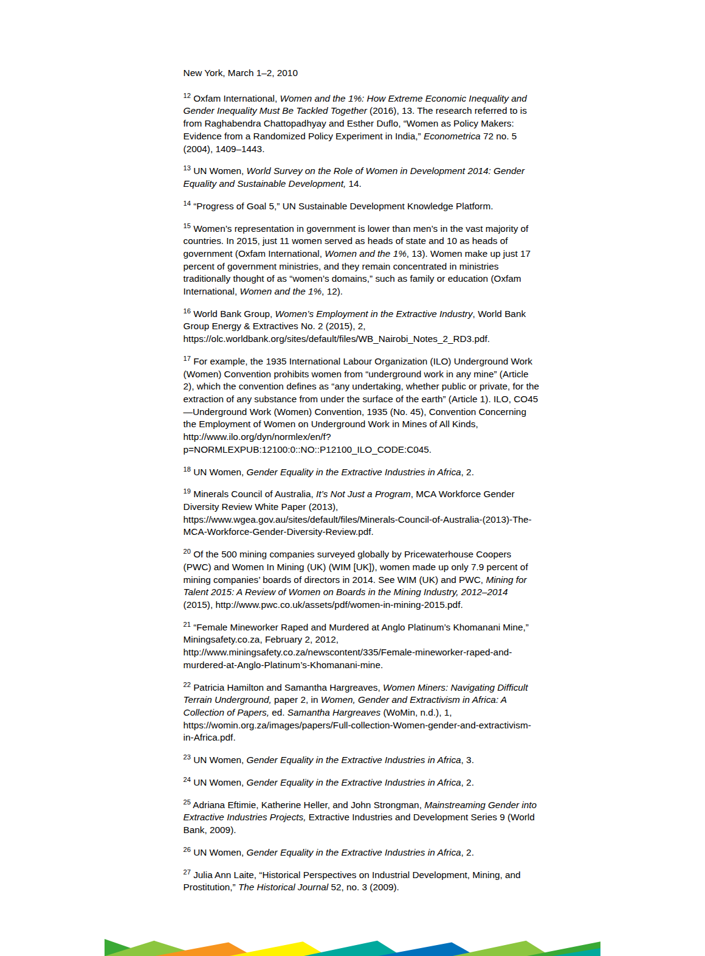New York, March 1–2, 2010
12 Oxfam International, Women and the 1%: How Extreme Economic Inequality and Gender Inequality Must Be Tackled Together (2016), 13. The research referred to is from Raghabendra Chattopadhyay and Esther Duflo, “Women as Policy Makers: Evidence from a Randomized Policy Experiment in India,” Econometrica 72 no. 5 (2004), 1409–1443.
13 UN Women, World Survey on the Role of Women in Development 2014: Gender Equality and Sustainable Development, 14.
14 “Progress of Goal 5,” UN Sustainable Development Knowledge Platform.
15 Women’s representation in government is lower than men’s in the vast majority of countries. In 2015, just 11 women served as heads of state and 10 as heads of government (Oxfam International, Women and the 1%, 13). Women make up just 17 percent of government ministries, and they remain concentrated in ministries traditionally thought of as “women’s domains,” such as family or education (Oxfam International, Women and the 1%, 12).
16 World Bank Group, Women’s Employment in the Extractive Industry, World Bank Group Energy & Extractives No. 2 (2015), 2, https://olc.worldbank.org/sites/default/files/WB_Nairobi_Notes_2_RD3.pdf.
17 For example, the 1935 International Labour Organization (ILO) Underground Work (Women) Convention prohibits women from “underground work in any mine” (Article 2), which the convention defines as “any undertaking, whether public or private, for the extraction of any substance from under the surface of the earth” (Article 1). ILO, CO45—Underground Work (Women) Convention, 1935 (No. 45), Convention Concerning the Employment of Women on Underground Work in Mines of All Kinds, http://www.ilo.org/dyn/normlex/en/f?p=NORMLEXPUB:12100:0::NO::P12100_ILO_CODE:C045.
18 UN Women, Gender Equality in the Extractive Industries in Africa, 2.
19 Minerals Council of Australia, It’s Not Just a Program, MCA Workforce Gender Diversity Review White Paper (2013), https://www.wgea.gov.au/sites/default/files/Minerals-Council-of-Australia-(2013)-The-MCA-Workforce-Gender-Diversity-Review.pdf.
20 Of the 500 mining companies surveyed globally by Pricewaterhouse Coopers (PWC) and Women In Mining (UK) (WIM [UK]), women made up only 7.9 percent of mining companies’ boards of directors in 2014. See WIM (UK) and PWC, Mining for Talent 2015: A Review of Women on Boards in the Mining Industry, 2012–2014 (2015), http://www.pwc.co.uk/assets/pdf/women-in-mining-2015.pdf.
21 “Female Mineworker Raped and Murdered at Anglo Platinum’s Khomanani Mine,” Miningsafety.co.za, February 2, 2012, http://www.miningsafety.co.za/newscontent/335/Female-mineworker-raped-and-murdered-at-Anglo-Platinum’s-Khomanani-mine.
22 Patricia Hamilton and Samantha Hargreaves, Women Miners: Navigating Difficult Terrain Underground, paper 2, in Women, Gender and Extractivism in Africa: A Collection of Papers, ed. Samantha Hargreaves (WoMin, n.d.), 1, https://womin.org.za/images/papers/Full-collection-Women-gender-and-extractivism-in-Africa.pdf.
23 UN Women, Gender Equality in the Extractive Industries in Africa, 3.
24 UN Women, Gender Equality in the Extractive Industries in Africa, 2.
25 Adriana Eftimie, Katherine Heller, and John Strongman, Mainstreaming Gender into Extractive Industries Projects, Extractive Industries and Development Series 9 (World Bank, 2009).
26 UN Women, Gender Equality in the Extractive Industries in Africa, 2.
27 Julia Ann Laite, “Historical Perspectives on Industrial Development, Mining, and Prostitution,” The Historical Journal 52, no. 3 (2009).